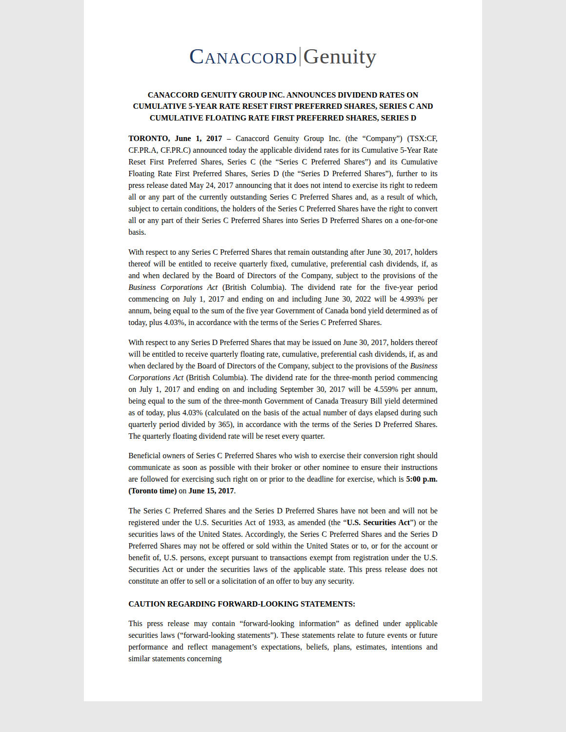Canaccord Genuity
Canaccord Genuity Group Inc. Announces Dividend Rates on Cumulative 5-Year Rate Reset First Preferred Shares, Series C and Cumulative Floating Rate First Preferred Shares, Series D
TORONTO, June 1, 2017 – Canaccord Genuity Group Inc. (the “Company”) (TSX:CF, CF.PR.A, CF.PR.C) announced today the applicable dividend rates for its Cumulative 5-Year Rate Reset First Preferred Shares, Series C (the “Series C Preferred Shares”) and its Cumulative Floating Rate First Preferred Shares, Series D (the “Series D Preferred Shares”), further to its press release dated May 24, 2017 announcing that it does not intend to exercise its right to redeem all or any part of the currently outstanding Series C Preferred Shares and, as a result of which, subject to certain conditions, the holders of the Series C Preferred Shares have the right to convert all or any part of their Series C Preferred Shares into Series D Preferred Shares on a one-for-one basis.
With respect to any Series C Preferred Shares that remain outstanding after June 30, 2017, holders thereof will be entitled to receive quarterly fixed, cumulative, preferential cash dividends, if, as and when declared by the Board of Directors of the Company, subject to the provisions of the Business Corporations Act (British Columbia). The dividend rate for the five-year period commencing on July 1, 2017 and ending on and including June 30, 2022 will be 4.993% per annum, being equal to the sum of the five year Government of Canada bond yield determined as of today, plus 4.03%, in accordance with the terms of the Series C Preferred Shares.
With respect to any Series D Preferred Shares that may be issued on June 30, 2017, holders thereof will be entitled to receive quarterly floating rate, cumulative, preferential cash dividends, if, as and when declared by the Board of Directors of the Company, subject to the provisions of the Business Corporations Act (British Columbia). The dividend rate for the three-month period commencing on July 1, 2017 and ending on and including September 30, 2017 will be 4.559% per annum, being equal to the sum of the three-month Government of Canada Treasury Bill yield determined as of today, plus 4.03% (calculated on the basis of the actual number of days elapsed during such quarterly period divided by 365), in accordance with the terms of the Series D Preferred Shares. The quarterly floating dividend rate will be reset every quarter.
Beneficial owners of Series C Preferred Shares who wish to exercise their conversion right should communicate as soon as possible with their broker or other nominee to ensure their instructions are followed for exercising such right on or prior to the deadline for exercise, which is 5:00 p.m. (Toronto time) on June 15, 2017.
The Series C Preferred Shares and the Series D Preferred Shares have not been and will not be registered under the U.S. Securities Act of 1933, as amended (the “U.S. Securities Act”) or the securities laws of the United States. Accordingly, the Series C Preferred Shares and the Series D Preferred Shares may not be offered or sold within the United States or to, or for the account or benefit of, U.S. persons, except pursuant to transactions exempt from registration under the U.S. Securities Act or under the securities laws of the applicable state. This press release does not constitute an offer to sell or a solicitation of an offer to buy any security.
Caution Regarding Forward-Looking Statements:
This press release may contain “forward-looking information” as defined under applicable securities laws (“forward-looking statements”). These statements relate to future events or future performance and reflect management’s expectations, beliefs, plans, estimates, intentions and similar statements concerning